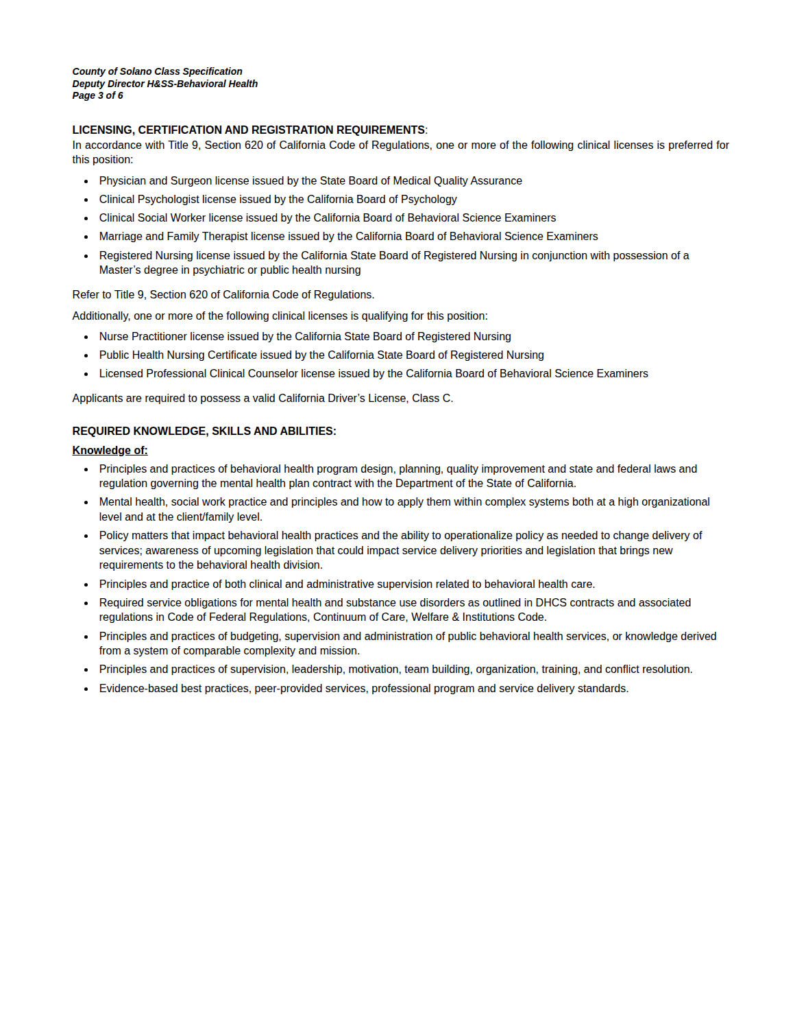County of Solano Class Specification
Deputy Director H&SS-Behavioral Health
Page 3 of 6
LICENSING, CERTIFICATION AND REGISTRATION REQUIREMENTS
:
In accordance with Title 9, Section 620 of California Code of Regulations, one or more of the following clinical licenses is preferred for this position:
Physician and Surgeon license issued by the State Board of Medical Quality Assurance
Clinical Psychologist license issued by the California Board of Psychology
Clinical Social Worker license issued by the California Board of Behavioral Science Examiners
Marriage and Family Therapist license issued by the California Board of Behavioral Science Examiners
Registered Nursing license issued by the California State Board of Registered Nursing in conjunction with possession of a Master’s degree in psychiatric or public health nursing
Refer to Title 9, Section 620 of California Code of Regulations.
Additionally, one or more of the following clinical licenses is qualifying for this position:
Nurse Practitioner license issued by the California State Board of Registered Nursing
Public Health Nursing Certificate issued by the California State Board of Registered Nursing
Licensed Professional Clinical Counselor license issued by the California Board of Behavioral Science Examiners
Applicants are required to possess a valid California Driver’s License, Class C.
REQUIRED KNOWLEDGE, SKILLS AND ABILITIES:
Knowledge of:
Principles and practices of behavioral health program design, planning, quality improvement and state and federal laws and regulation governing the mental health plan contract with the Department of the State of California.
Mental health, social work practice and principles and how to apply them within complex systems both at a high organizational level and at the client/family level.
Policy matters that impact behavioral health practices and the ability to operationalize policy as needed to change delivery of services; awareness of upcoming legislation that could impact service delivery priorities and legislation that brings new requirements to the behavioral health division.
Principles and practice of both clinical and administrative supervision related to behavioral health care.
Required service obligations for mental health and substance use disorders as outlined in DHCS contracts and associated regulations in Code of Federal Regulations, Continuum of Care, Welfare & Institutions Code.
Principles and practices of budgeting, supervision and administration of public behavioral health services, or knowledge derived from a system of comparable complexity and mission.
Principles and practices of supervision, leadership, motivation, team building, organization, training, and conflict resolution.
Evidence-based best practices, peer-provided services, professional program and service delivery standards.